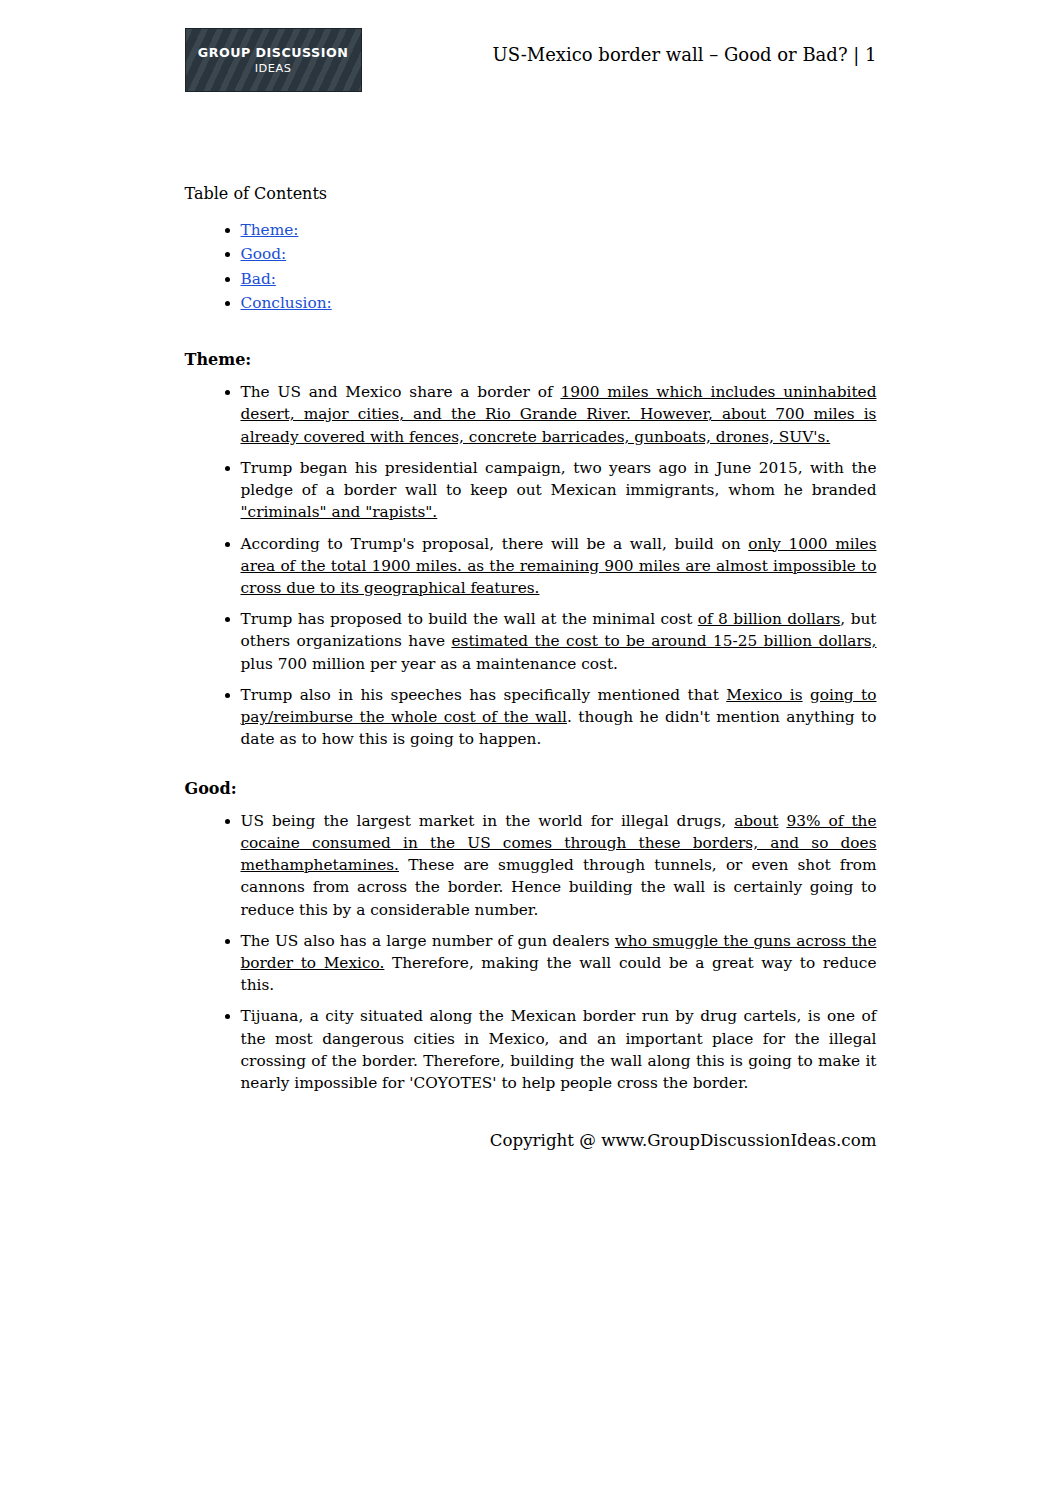Group Discussion Ideas
US-Mexico border wall – Good or Bad? | 1
Table of Contents
Theme:
Good:
Bad:
Conclusion:
Theme:
The US and Mexico share a border of 1900 miles which includes uninhabited desert, major cities, and the Rio Grande River. However, about 700 miles is already covered with fences, concrete barricades, gunboats, drones, SUV's.
Trump began his presidential campaign, two years ago in June 2015, with the pledge of a border wall to keep out Mexican immigrants, whom he branded "criminals" and "rapists".
According to Trump's proposal, there will be a wall, build on only 1000 miles area of the total 1900 miles. as the remaining 900 miles are almost impossible to cross due to its geographical features.
Trump has proposed to build the wall at the minimal cost of 8 billion dollars, but others organizations have estimated the cost to be around 15-25 billion dollars, plus 700 million per year as a maintenance cost.
Trump also in his speeches has specifically mentioned that Mexico is going to pay/reimburse the whole cost of the wall. though he didn't mention anything to date as to how this is going to happen.
Good:
US being the largest market in the world for illegal drugs, about 93% of the cocaine consumed in the US comes through these borders, and so does methamphetamines. These are smuggled through tunnels, or even shot from cannons from across the border. Hence building the wall is certainly going to reduce this by a considerable number.
The US also has a large number of gun dealers who smuggle the guns across the border to Mexico. Therefore, making the wall could be a great way to reduce this.
Tijuana, a city situated along the Mexican border run by drug cartels, is one of the most dangerous cities in Mexico, and an important place for the illegal crossing of the border. Therefore, building the wall along this is going to make it nearly impossible for 'COYOTES' to help people cross the border.
Copyright @ www.GroupDiscussionIdeas.com